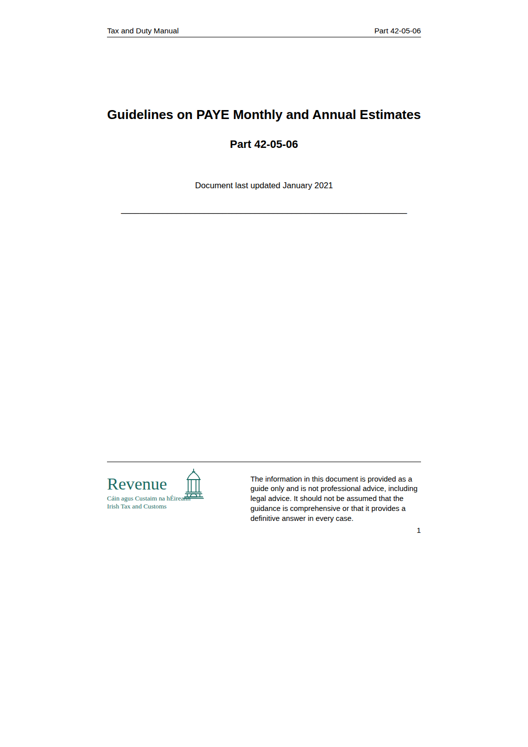Tax and Duty Manual
Part 42-05-06
Guidelines on PAYE Monthly and Annual Estimates
Part 42-05-06
Document last updated January 2021
______________________________________________________________
Revenue Cáin agus Custaim na hÉireann Irish Tax and Customs
The information in this document is provided as a guide only and is not professional advice, including legal advice. It should not be assumed that the guidance is comprehensive or that it provides a definitive answer in every case.
1